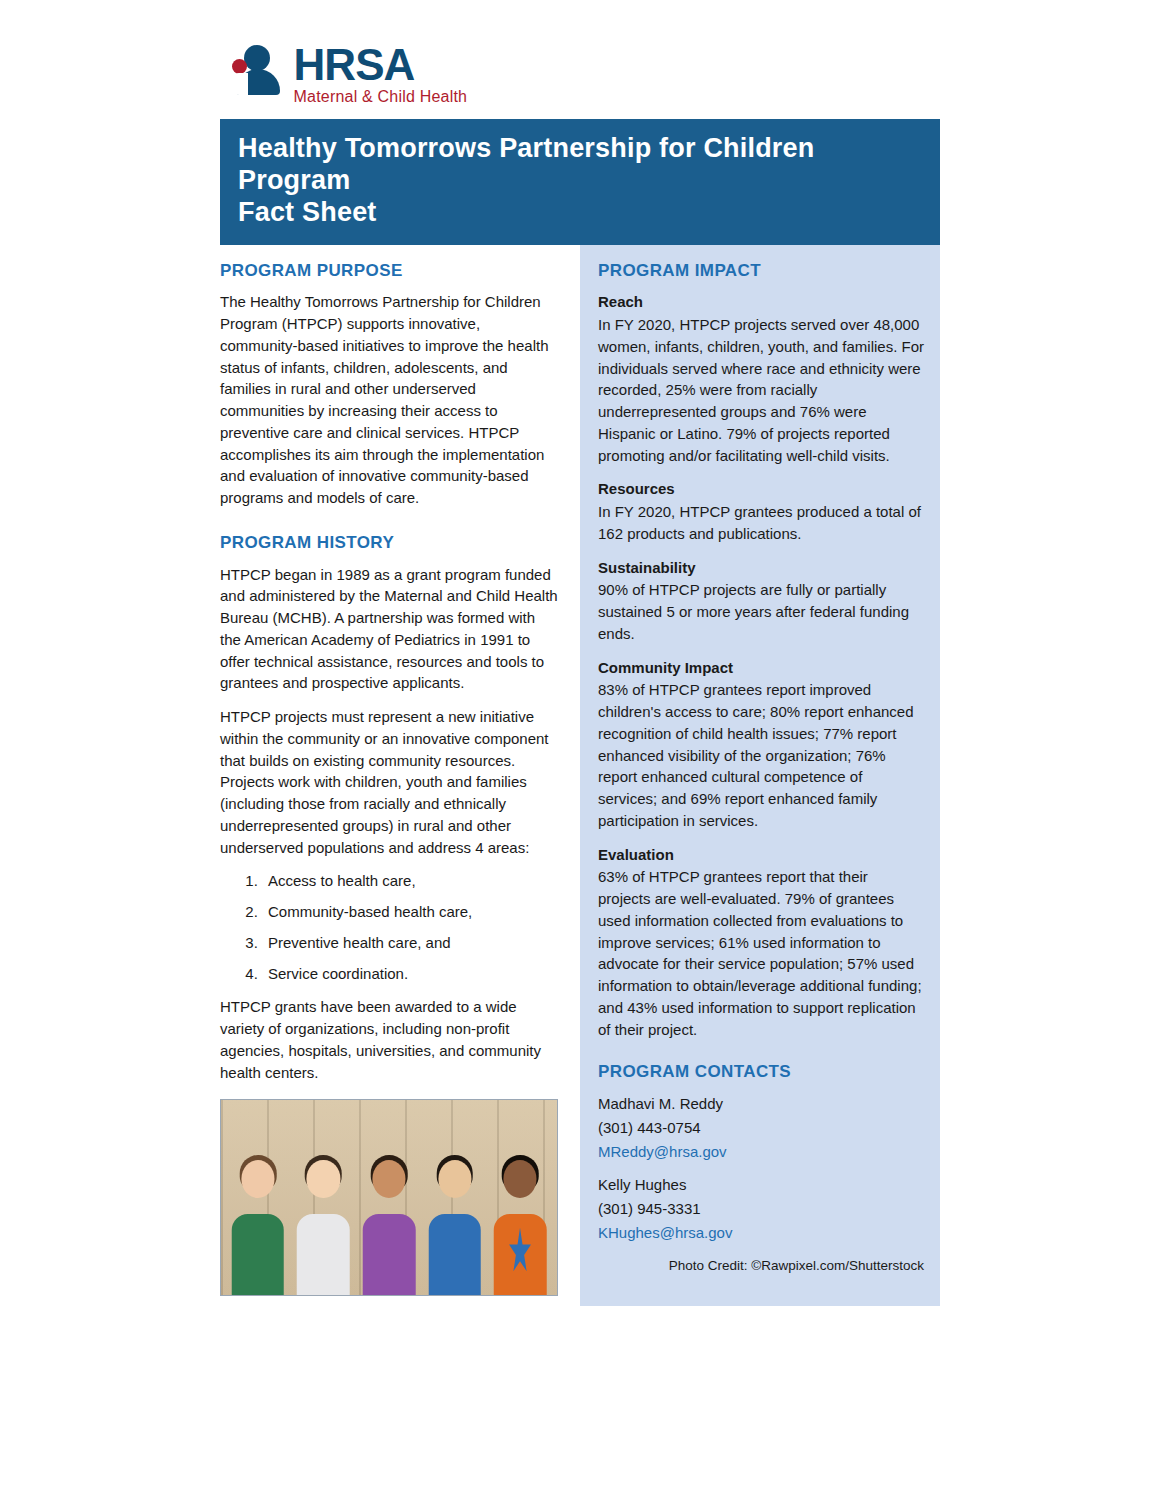HRSA
Maternal & Child Health
Healthy Tomorrows Partnership for Children Program
Fact Sheet
PROGRAM PURPOSE
The Healthy Tomorrows Partnership for Children Program (HTPCP) supports innovative, community-based initiatives to improve the health status of infants, children, adolescents, and families in rural and other underserved communities by increasing their access to preventive care and clinical services. HTPCP accomplishes its aim through the implementation and evaluation of innovative community-based programs and models of care.
PROGRAM HISTORY
HTPCP began in 1989 as a grant program funded and administered by the Maternal and Child Health Bureau (MCHB). A partnership was formed with the American Academy of Pediatrics in 1991 to offer technical assistance, resources and tools to grantees and prospective applicants.
HTPCP projects must represent a new initiative within the community or an innovative component that builds on existing community resources. Projects work with children, youth and families (including those from racially and ethnically underrepresented groups) in rural and other underserved populations and address 4 areas:
Access to health care,
Community-based health care,
Preventive health care, and
Service coordination.
HTPCP grants have been awarded to a wide variety of organizations, including non-profit agencies, hospitals, universities, and community health centers.
PROGRAM IMPACT
Reach
In FY 2020, HTPCP projects served over 48,000 women, infants, children, youth, and families. For individuals served where race and ethnicity were recorded, 25% were from racially underrepresented groups and 76% were Hispanic or Latino. 79% of projects reported promoting and/or facilitating well-child visits.
Resources
In FY 2020, HTPCP grantees produced a total of 162 products and publications.
Sustainability
90% of HTPCP projects are fully or partially sustained 5 or more years after federal funding ends.
Community Impact
83% of HTPCP grantees report improved children's access to care; 80% report enhanced recognition of child health issues; 77% report enhanced visibility of the organization; 76% report enhanced cultural competence of services; and 69% report enhanced family participation in services.
Evaluation
63% of HTPCP grantees report that their projects are well-evaluated. 79% of grantees used information collected from evaluations to improve services; 61% used information to advocate for their service population; 57% used information to obtain/leverage additional funding; and 43% used information to support replication of their project.
PROGRAM CONTACTS
Madhavi M. Reddy
(301) 443-0754
MReddy@hrsa.gov
Kelly Hughes
(301) 945-3331
KHughes@hrsa.gov
Photo Credit: ©Rawpixel.com/Shutterstock